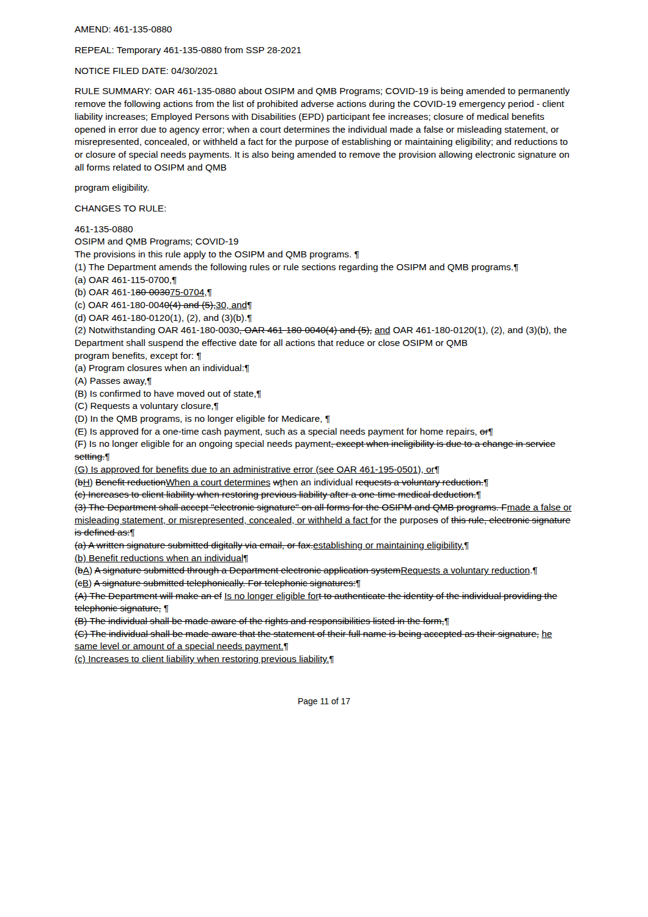AMEND: 461-135-0880
REPEAL: Temporary 461-135-0880 from SSP 28-2021
NOTICE FILED DATE: 04/30/2021
RULE SUMMARY: OAR 461-135-0880 about OSIPM and QMB Programs; COVID-19 is being amended to permanently remove the following actions from the list of prohibited adverse actions during the COVID-19 emergency period - client liability increases; Employed Persons with Disabilities (EPD) participant fee increases; closure of medical benefits opened in error due to agency error; when a court determines the individual made a false or misleading statement, or misrepresented, concealed, or withheld a fact for the purpose of establishing or maintaining eligibility; and reductions to or closure of special needs payments. It is also being amended to remove the provision allowing electronic signature on all forms related to OSIPM and QMB
program eligibility.
CHANGES TO RULE:
461-135-0880
OSIPM and QMB Programs; COVID-19
The provisions in this rule apply to the OSIPM and QMB programs. ¶
(1) The Department amends the following rules or rule sections regarding the OSIPM and QMB programs.¶
(a) OAR 461-115-0700,¶
(b) OAR 461-180-003075-0704,¶
(c) OAR 461-180-0040(4) and (5), 30, and¶
(d) OAR 461-180-0120(1), (2), and (3)(b).¶
(2) Notwithstanding OAR 461-180-0030, OAR 461-180-0040(4) and (5), and OAR 461-180-0120(1), (2), and (3)(b), the Department shall suspend the effective date for all actions that reduce or close OSIPM or QMB
program benefits, except for: ¶
(a) Program closures when an individual:¶
(A) Passes away,¶
(B) Is confirmed to have moved out of state,¶
(C) Requests a voluntary closure,¶
(D) In the QMB programs, is no longer eligible for Medicare, ¶
(E) Is approved for a one-time cash payment, such as a special needs payment for home repairs, or¶
(F) Is no longer eligible for an ongoing special needs payment, except when ineligibility is due to a change in service setting.¶
(G) Is approved for benefits due to an administrative error (see OAR 461-195-0501), or¶
(bH) Benefit reduction When a court determines wthen an individual requests a voluntary reduction.¶
(c) Increases to client liability when restoring previous liability after a one-time medical deduction.¶
(3) The Department shall accept "electronic signature" on all forms for the OSIPM and QMB programs. F made a false or misleading statement, or misrepresented, concealed, or withheld a fact for the purposes of this rule, electronic signature is defined as:¶
(a) A written signature submitted digitally via email, or fax. establishing or maintaining eligibility.¶
(b) Benefit reductions when an individual¶
(bA) A signature submitted through a Department electronic application system Requests a voluntary reduction.¶
(cB) A signature submitted telephonically. For telephonic signatures:¶
(A) The Department will make an ef Is no longer eligible for t to authenticate the identity of the individual providing the telephonic signature, ¶
(B) The individual shall be made aware of the rights and responsibilities listed in the form,¶
(C) The individual shall be made aware that the statement of their full name is being accepted as their signature, he same level or amount of a special needs payment.¶
(c) Increases to client liability when restoring previous liability.¶
Page 11 of 17